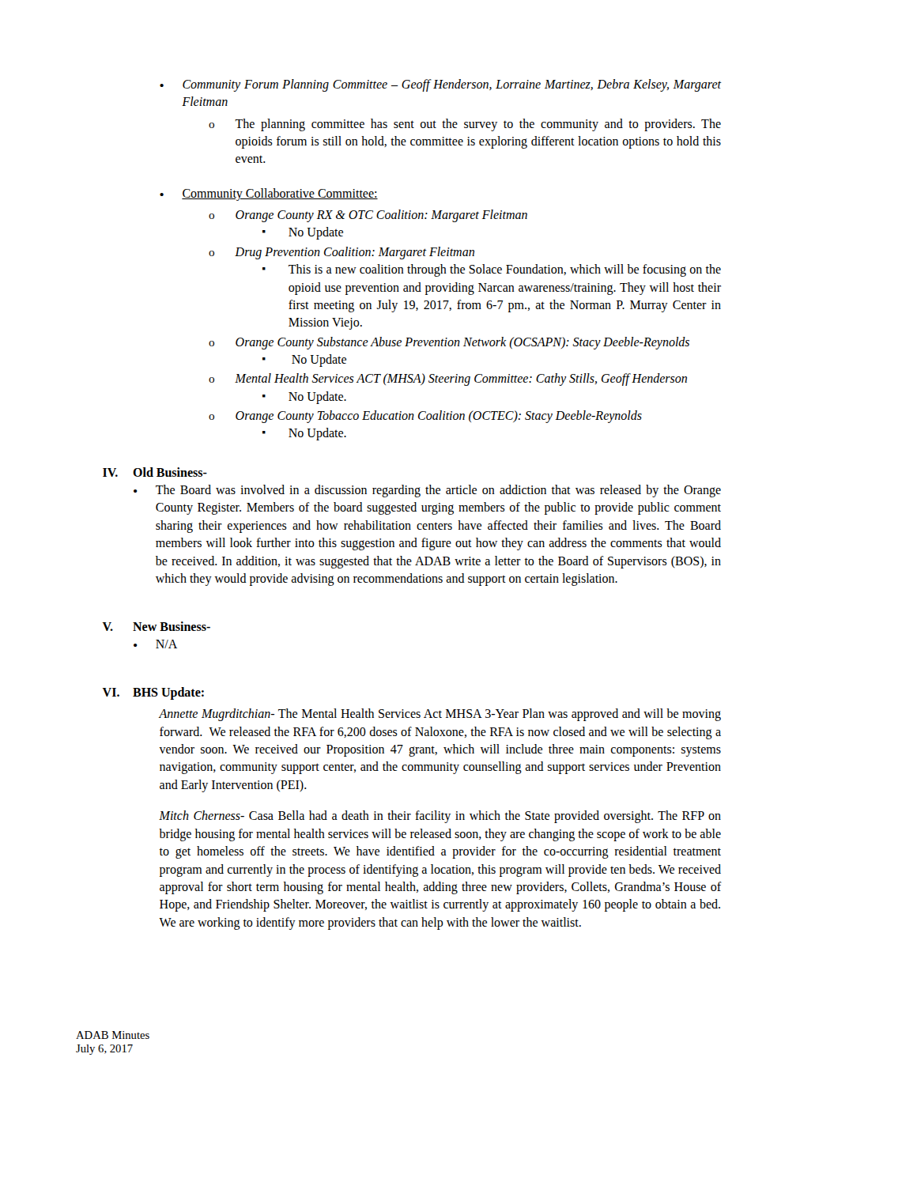Community Forum Planning Committee – Geoff Henderson, Lorraine Martinez, Debra Kelsey, Margaret Fleitman
The planning committee has sent out the survey to the community and to providers. The opioids forum is still on hold, the committee is exploring different location options to hold this event.
Community Collaborative Committee:
Orange County RX & OTC Coalition: Margaret Fleitman
No Update
Drug Prevention Coalition: Margaret Fleitman
This is a new coalition through the Solace Foundation, which will be focusing on the opioid use prevention and providing Narcan awareness/training. They will host their first meeting on July 19, 2017, from 6-7 pm., at the Norman P. Murray Center in Mission Viejo.
Orange County Substance Abuse Prevention Network (OCSAPN): Stacy Deeble-Reynolds
No Update
Mental Health Services ACT (MHSA) Steering Committee: Cathy Stills, Geoff Henderson
No Update.
Orange County Tobacco Education Coalition (OCTEC): Stacy Deeble-Reynolds
No Update.
IV.
Old Business-
The Board was involved in a discussion regarding the article on addiction that was released by the Orange County Register. Members of the board suggested urging members of the public to provide public comment sharing their experiences and how rehabilitation centers have affected their families and lives. The Board members will look further into this suggestion and figure out how they can address the comments that would be received. In addition, it was suggested that the ADAB write a letter to the Board of Supervisors (BOS), in which they would provide advising on recommendations and support on certain legislation.
V.
New Business-
N/A
VI.
BHS Update:
Annette Mugrditchian- The Mental Health Services Act MHSA 3-Year Plan was approved and will be moving forward. We released the RFA for 6,200 doses of Naloxone, the RFA is now closed and we will be selecting a vendor soon. We received our Proposition 47 grant, which will include three main components: systems navigation, community support center, and the community counselling and support services under Prevention and Early Intervention (PEI).
Mitch Cherness- Casa Bella had a death in their facility in which the State provided oversight. The RFP on bridge housing for mental health services will be released soon, they are changing the scope of work to be able to get homeless off the streets. We have identified a provider for the co-occurring residential treatment program and currently in the process of identifying a location, this program will provide ten beds. We received approval for short term housing for mental health, adding three new providers, Collets, Grandma’s House of Hope, and Friendship Shelter. Moreover, the waitlist is currently at approximately 160 people to obtain a bed. We are working to identify more providers that can help with the lower the waitlist.
ADAB Minutes
July 6, 2017